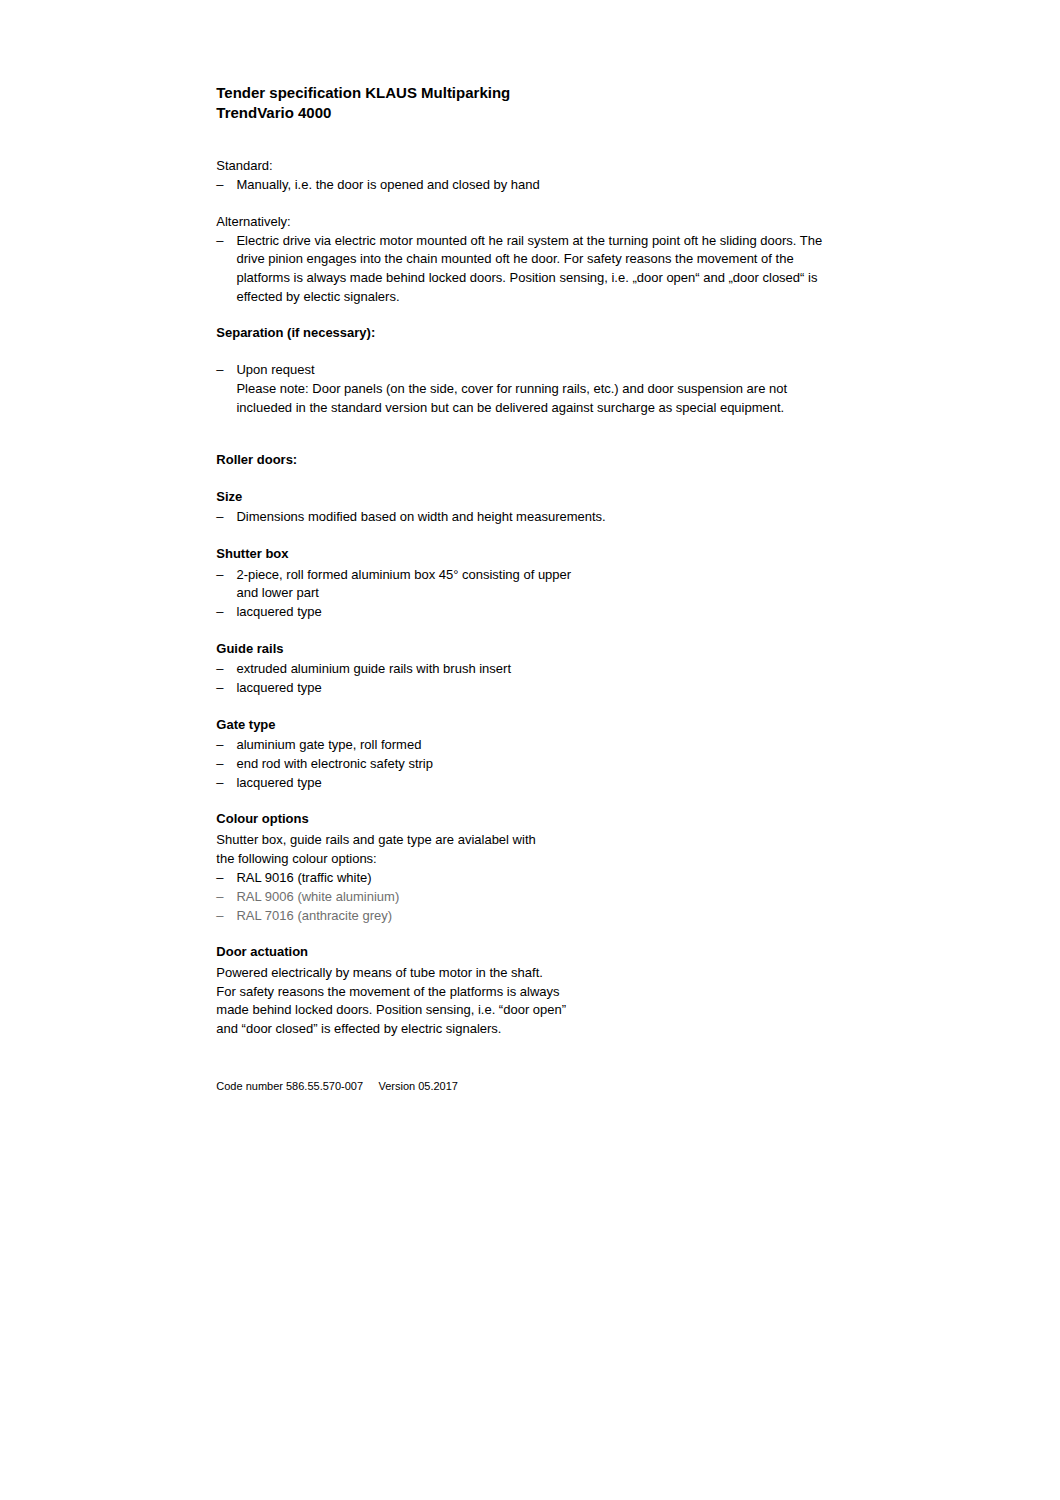Tender specification KLAUS Multiparking
TrendVario 4000
Standard:
Manually, i.e. the door is opened and closed by hand
Alternatively:
Electric drive via electric motor mounted oft he rail system at the turning point oft he sliding doors. The drive pinion engages into the chain mounted oft he door. For safety reasons the movement of the platforms is always made behind locked doors. Position sensing, i.e. „door open“ and „door closed“ is effected by electic signalers.
Separation (if necessary):
Upon request
Please note: Door panels (on the side, cover for running rails, etc.) and door suspension are not inclueded in the standard version but can be delivered against surcharge as special equipment.
Roller doors:
Size
Dimensions modified based on width and height measurements.
Shutter box
2-piece, roll formed aluminium box 45° consisting of upper
and lower part
lacquered type
Guide rails
extruded aluminium guide rails with brush insert
lacquered type
Gate type
aluminium gate type, roll formed
end rod with electronic safety strip
lacquered type
Colour options
Shutter box, guide rails and gate type are avialabel with
the following colour options:
RAL 9016 (traffic white)
RAL 9006 (white aluminium)
RAL 7016 (anthracite grey)
Door actuation
Powered electrically by means of tube motor in the shaft.
For safety reasons the movement of the platforms is always
made behind locked doors. Position sensing, i.e. “door open”
and “door closed” is effected by electric signalers.
Code number 586.55.570-007 Version 05.2017